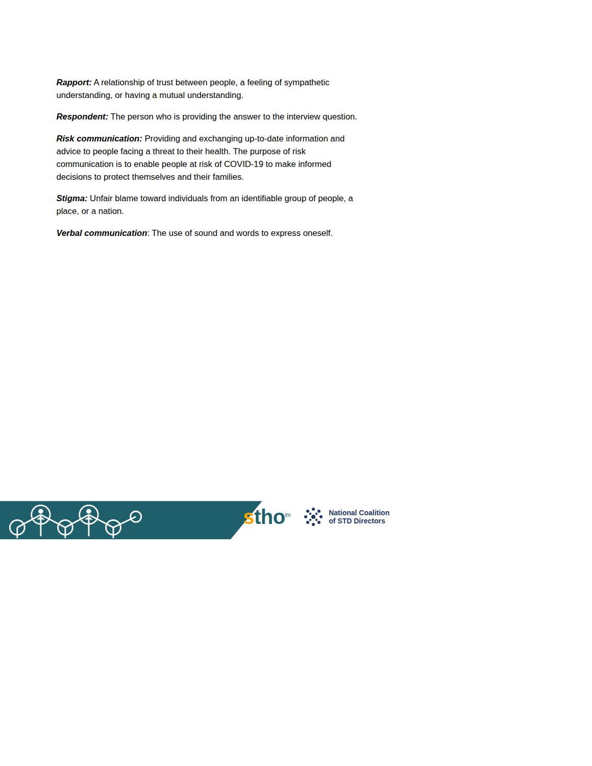Rapport: A relationship of trust between people, a feeling of sympathetic understanding, or having a mutual understanding.
Respondent: The person who is providing the answer to the interview question.
Risk communication: Providing and exchanging up-to-date information and advice to people facing a threat to their health. The purpose of risk communication is to enable people at risk of COVID-19 to make informed decisions to protect themselves and their families.
Stigma: Unfair blame toward individuals from an identifiable group of people, a place, or a nation.
Verbal communication: The use of sound and words to express oneself.
asthotm
National Coalition
of STD Directors